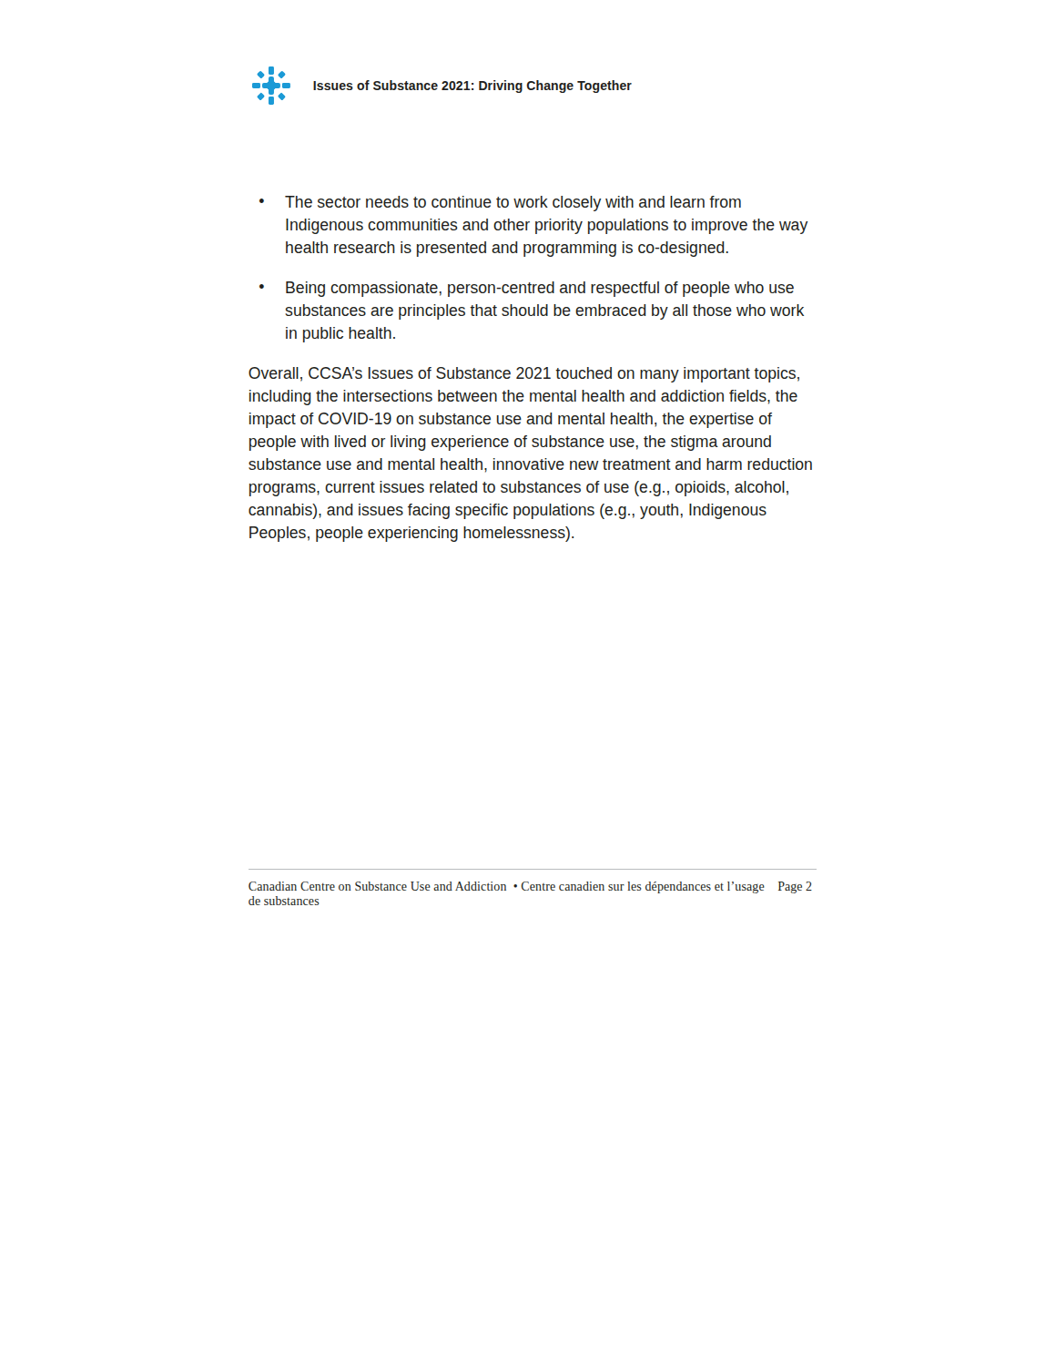Issues of Substance 2021: Driving Change Together
The sector needs to continue to work closely with and learn from Indigenous communities and other priority populations to improve the way health research is presented and programming is co-designed.
Being compassionate, person-centred and respectful of people who use substances are principles that should be embraced by all those who work in public health.
Overall, CCSA’s Issues of Substance 2021 touched on many important topics, including the intersections between the mental health and addiction fields, the impact of COVID-19 on substance use and mental health, the expertise of people with lived or living experience of substance use, the stigma around substance use and mental health, innovative new treatment and harm reduction programs, current issues related to substances of use (e.g., opioids, alcohol, cannabis), and issues facing specific populations (e.g., youth, Indigenous Peoples, people experiencing homelessness).
Canadian Centre on Substance Use and Addiction • Centre canadien sur les dépendances et l’usage de substances
Page 2